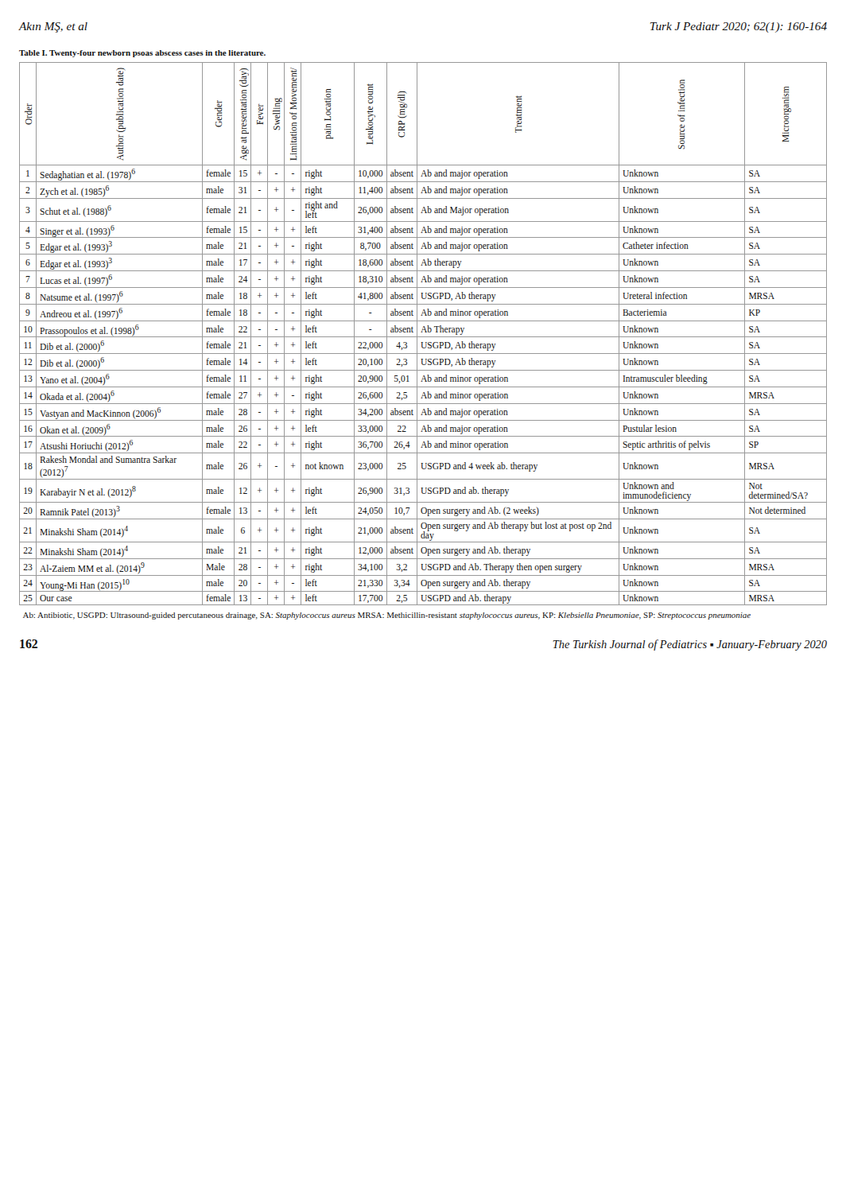Akın MŞ, et al
Turk J Pediatr 2020; 62(1): 160-164
Table I. Twenty-four newborn psoas abscess cases in the literature.
| Order | Author (publication date) | Gender | Age at presentation (day) | Fever | Swelling | Limitation of Movement/ | pain Location | Leukocyte count | CRP (mg/dl) | Treatment | Source of infection | Microorganism |
| --- | --- | --- | --- | --- | --- | --- | --- | --- | --- | --- | --- | --- |
| 1 | Sedaghatian et al. (1978) 6 | female | 15 | + | - | - | right | 10,000 | absent | Ab and major operation | Unknown | SA |
| 2 | Zych et al. (1985) 6 | male | 31 | - | + | + | right | 11,400 | absent | Ab and major operation | Unknown | SA |
| 3 | Schut et al. (1988) 6 | female | 21 | - | + | - | right and left | 26,000 | absent | Ab and Major operation | Unknown | SA |
| 4 | Singer et al. (1993) 6 | female | 15 | - | + | + | left | 31,400 | absent | Ab and major operation | Unknown | SA |
| 5 | Edgar et al. (1993) 3 | male | 21 | - | + | - | right | 8,700 | absent | Ab and major operation | Catheter infection | SA |
| 6 | Edgar et al. (1993) 3 | male | 17 | - | + | + | right | 18,600 | absent | Ab therapy | Unknown | SA |
| 7 | Lucas et al. (1997) 6 | male | 24 | - | + | + | right | 18,310 | absent | Ab and major operation | Unknown | SA |
| 8 | Natsume et al. (1997) 6 | male | 18 | + | + | + | left | 41,800 | absent | USGPD, Ab therapy | Ureteral infection | MRSA |
| 9 | Andreou et al. (1997) 6 | female | 18 | - | - | - | right | - | absent | Ab and minor operation | Bacteriemia | KP |
| 10 | Prassopoulos et al. (1998) 6 | male | 22 | - | - | + | left | - | absent | Ab Therapy | Unknown | SA |
| 11 | Dib et al. (2000) 6 | female | 21 | - | + | + | left | 22,000 | 4,3 | USGPD, Ab therapy | Unknown | SA |
| 12 | Dib et al. (2000) 6 | female | 14 | - | + | + | left | 20,100 | 2,3 | USGPD, Ab therapy | Unknown | SA |
| 13 | Yano et al. (2004) 6 | female | 11 | - | + | + | right | 20,900 | 5,01 | Ab and minor operation | Intramusculer bleeding | SA |
| 14 | Okada et al. (2004) 6 | female | 27 | + | + | - | right | 26,600 | 2,5 | Ab and minor operation | Unknown | MRSA |
| 15 | Vastyan and MacKinnon (2006) 6 | male | 28 | - | + | + | right | 34,200 | absent | Ab and major operation | Unknown | SA |
| 16 | Okan et al. (2009) 6 | male | 26 | - | + | + | left | 33,000 | 22 | Ab and major operation | Pustular lesion | SA |
| 17 | Atsushi Horiuchi (2012) 6 | male | 22 | - | + | + | right | 36,700 | 26,4 | Ab and minor operation | Septic arthritis of pelvis | SP |
| 18 | Rakesh Mondal and Sumantra Sarkar (2012) 7 | male | 26 | + | - | + | not known | 23,000 | 25 | USGPD and 4 week ab. therapy | Unknown | MRSA |
| 19 | Karabayir N et al. (2012) 8 | male | 12 | + | + | + | right | 26,900 | 31,3 | USGPD and ab. therapy | Unknown and immunodeficiency | Not determined/SA? |
| 20 | Ramnik Patel (2013) 3 | female | 13 | - | + | + | left | 24,050 | 10,7 | Open surgery and Ab. (2 weeks) | Unknown | Not determined |
| 21 | Minakshi Sham (2014) 4 | male | 6 | + | + | + | right | 21,000 | absent | Open surgery and Ab therapy but lost at post op 2nd day | Unknown | SA |
| 22 | Minakshi Sham (2014) 4 | male | 21 | - | + | + | right | 12,000 | absent | Open surgery and Ab. therapy | Unknown | SA |
| 23 | Al-Zaiem MM et al. (2014) 9 | Male | 28 | - | + | + | right | 34,100 | 3,2 | USGPD and Ab. Therapy then open surgery | Unknown | MRSA |
| 24 | Young-Mi Han (2015) 10 | male | 20 | - | + | - | left | 21,330 | 3,34 | Open surgery and Ab. therapy | Unknown | SA |
| 25 | Our case | female | 13 | - | + | + | left | 17,700 | 2,5 | USGPD and Ab. therapy | Unknown | MRSA |
| Ab: Antibiotic, USGPD: Ultrasound-guided percutaneous drainage, SA: Staphylococcus aureus MRSA: Methicillin-resistant staphylococcus aureus , KP: Klebsiella Pneumoniae , SP: Streptococcus pneumoniae |
162
The Turkish Journal of Pediatrics ▪ January-February 2020